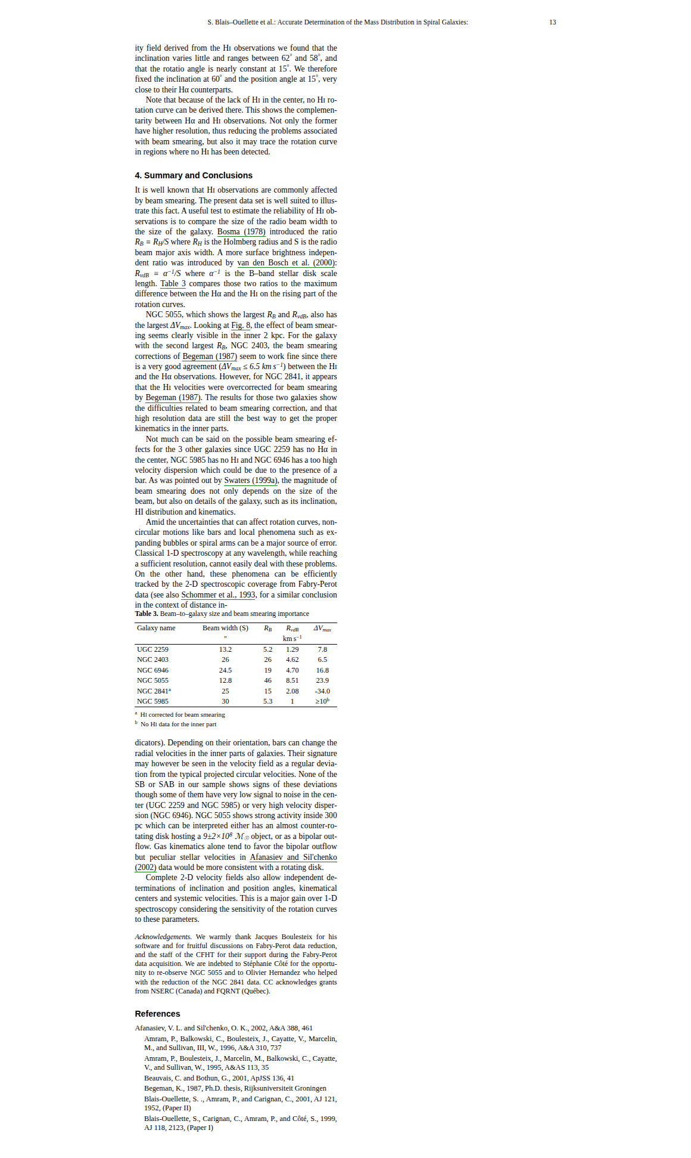S. Blais–Ouellette et al.: Accurate Determination of the Mass Distribution in Spiral Galaxies: 13
ity field derived from the HI observations we found that the inclination varies little and ranges between 62° and 58°, and that the rotatio angle is nearly constant at 15°. We therefore fixed the inclination at 60° and the position angle at 15°, very close to their Hα counterparts.
Note that because of the lack of HI in the center, no HI rotation curve can be derived there. This shows the complementarity between Hα and HI observations. Not only the former have higher resolution, thus reducing the problems associated with beam smearing, but also it may trace the rotation curve in regions where no HI has been detected.
4. Summary and Conclusions
It is well known that HI observations are commonly affected by beam smearing. The present data set is well suited to illustrate this fact. A useful test to estimate the reliability of HI observations is to compare the size of the radio beam width to the size of the galaxy. Bosma (1978) introduced the ratio RB ≡ RH/S where RH is the Holmberg radius and S is the radio beam major axis width. A more surface brightness independent ratio was introduced by van den Bosch et al. (2000): RvdB ≡ α−1/S where α−1 is the B–band stellar disk scale length. Table 3 compares those two ratios to the maximum difference between the Hα and the HI on the rising part of the rotation curves.
NGC 5055, which shows the largest RB and RvdB, also has the largest ΔVmax. Looking at Fig. 8, the effect of beam smearing seems clearly visible in the inner 2 kpc. For the galaxy with the second largest RB, NGC 2403, the beam smearing corrections of Begeman (1987) seem to work fine since there is a very good agreement (ΔVmax ≤ 6.5 km s−1) between the HI and the Hα observations. However, for NGC 2841, it appears that the HI velocities were overcorrected for beam smearing by Begeman (1987). The results for those two galaxies show the difficulties related to beam smearing correction, and that high resolution data are still the best way to get the proper kinematics in the inner parts.
Not much can be said on the possible beam smearing effects for the 3 other galaxies since UGC 2259 has no Hα in the center, NGC 5985 has no HI and NGC 6946 has a too high velocity dispersion which could be due to the presence of a bar. As was pointed out by Swaters (1999a), the magnitude of beam smearing does not only depends on the size of the beam, but also on details of the galaxy, such as its inclination, HI distribution and kinematics.
Amid the uncertainties that can affect rotation curves, non-circular motions like bars and local phenomena such as expanding bubbles or spiral arms can be a major source of error. Classical 1-D spectroscopy at any wavelength, while reaching a sufficient resolution, cannot easily deal with these problems. On the other hand, these phenomena can be efficiently tracked by the 2-D spectroscopic coverage from Fabry-Perot data (see also Schommer et al., 1993, for a similar conclusion in the context of distance in-
Table 3. Beam–to–galaxy size and beam smearing importance
| Galaxy name | Beam width (S) | R B | R vdB | ΔV max |
| --- | --- | --- | --- | --- |
| | ″ | | km s −1 | |
| UGC 2259 | 13.2 | 5.2 | 1.29 | 7.8 |
| NGC 2403 | 26 | 26 | 4.62 | 6.5 |
| NGC 6946 | 24.5 | 19 | 4.70 | 16.8 |
| NGC 5055 | 12.8 | 46 | 8.51 | 23.9 |
| NGC 2841 a | 25 | 15 | 2.08 | -34.0 |
| NGC 5985 | 30 | 5.3 | 1 | ≥10 b |
a HI corrected for beam smearing
b No HI data for the inner part
dicators). Depending on their orientation, bars can change the radial velocities in the inner parts of galaxies. Their signature may however be seen in the velocity field as a regular deviation from the typical projected circular velocities. None of the SB or SAB in our sample shows signs of these deviations though some of them have very low signal to noise in the center (UGC 2259 and NGC 5985) or very high velocity dispersion (NGC 6946). NGC 5055 shows strong activity inside 300 pc which can be interpreted either has an almost counter-rotating disk hosting a 9±2×108 ℳ☉ object, or as a bipolar outflow. Gas kinematics alone tend to favor the bipolar outflow but peculiar stellar velocities in Afanasiev and Sil'chenko (2002) data would be more consistent with a rotating disk.
Complete 2-D velocity fields also allow independent determinations of inclination and position angles, kinematical centers and systemic velocities. This is a major gain over 1-D spectroscopy considering the sensitivity of the rotation curves to these parameters.
Acknowledgements. We warmly thank Jacques Boulesteix for his software and for fruitful discussions on Fabry-Perot data reduction, and the staff of the CFHT for their support during the Fabry-Perot data acquisition. We are indebted to Stéphanie Côté for the opportunity to re-observe NGC 5055 and to Olivier Hernandez who helped with the reduction of the NGC 2841 data. CC acknowledges grants from NSERC (Canada) and FQRNT (Québec).
References
Afanasiev, V. L. and Sil'chenko, O. K., 2002, A&A 388, 461
Amram, P., Balkowski, C., Boulesteix, J., Cayatte, V., Marcelin, M., and Sullivan, III, W., 1996, A&A 310, 737
Amram, P., Boulesteix, J., Marcelin, M., Balkowski, C., Cayatte, V., and Sullivan, W., 1995, A&AS 113, 35
Beauvais, C. and Bothun, G., 2001, ApJSS 136, 41
Begeman, K., 1987, Ph.D. thesis, Rijksuniversiteit Groningen
Blais-Ouellette, S. ., Amram, P., and Carignan, C., 2001, AJ 121, 1952, (Paper II)
Blais-Ouellette, S., Carignan, C., Amram, P., and Côté, S., 1999, AJ 118, 2123, (Paper I)